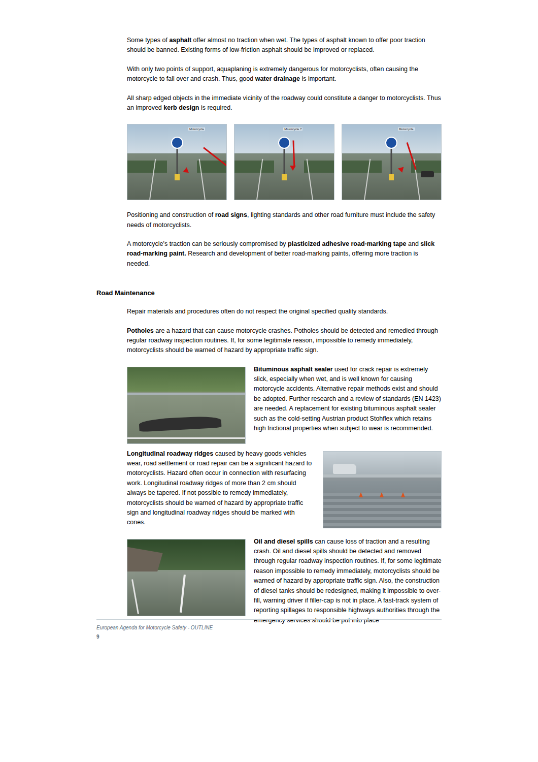Some types of asphalt offer almost no traction when wet. The types of asphalt known to offer poor traction should be banned. Existing forms of low-friction asphalt should be improved or replaced.
With only two points of support, aquaplaning is extremely dangerous for motorcyclists, often causing the motorcycle to fall over and crash. Thus, good water drainage is important.
All sharp edged objects in the immediate vicinity of the roadway could constitute a danger to motorcyclists. Thus an improved kerb design is required.
Motorcycle
Motorcycle ?
Motorcycle
Positioning and construction of road signs, lighting standards and other road furniture must include the safety needs of motorcyclists.
A motorcycle's traction can be seriously compromised by plasticized adhesive road-marking tape and slick road-marking paint. Research and development of better road-marking paints, offering more traction is needed.
Road Maintenance
Repair materials and procedures often do not respect the original specified quality standards.
Potholes are a hazard that can cause motorcycle crashes. Potholes should be detected and remedied through regular roadway inspection routines. If, for some legitimate reason, impossible to remedy immediately, motorcyclists should be warned of hazard by appropriate traffic sign.
Bituminous asphalt sealer used for crack repair is extremely slick, especially when wet, and is well known for causing motorcycle accidents. Alternative repair methods exist and should be adopted. Further research and a review of standards (EN 1423) are needed. A replacement for existing bituminous asphalt sealer such as the cold-setting Austrian product Stohflex which retains high frictional properties when subject to wear is recommended.
Longitudinal roadway ridges caused by heavy goods vehicles wear, road settlement or road repair can be a significant hazard to motorcyclists. Hazard often occur in connection with resurfacing work. Longitudinal roadway ridges of more than 2 cm should always be tapered. If not possible to remedy immediately, motorcyclists should be warned of hazard by appropriate traffic sign and longitudinal roadway ridges should be marked with cones.
Oil and diesel spills can cause loss of traction and a resulting crash. Oil and diesel spills should be detected and removed through regular roadway inspection routines. If, for some legitimate reason impossible to remedy immediately, motorcyclists should be warned of hazard by appropriate traffic sign. Also, the construction of diesel tanks should be redesigned, making it impossible to over-fill, warning driver if filler-cap is not in place. A fast-track system of reporting spillages to responsible highways authorities through the emergency services should be put into place
European Agenda for Motorcycle Safety - OUTLINE
9